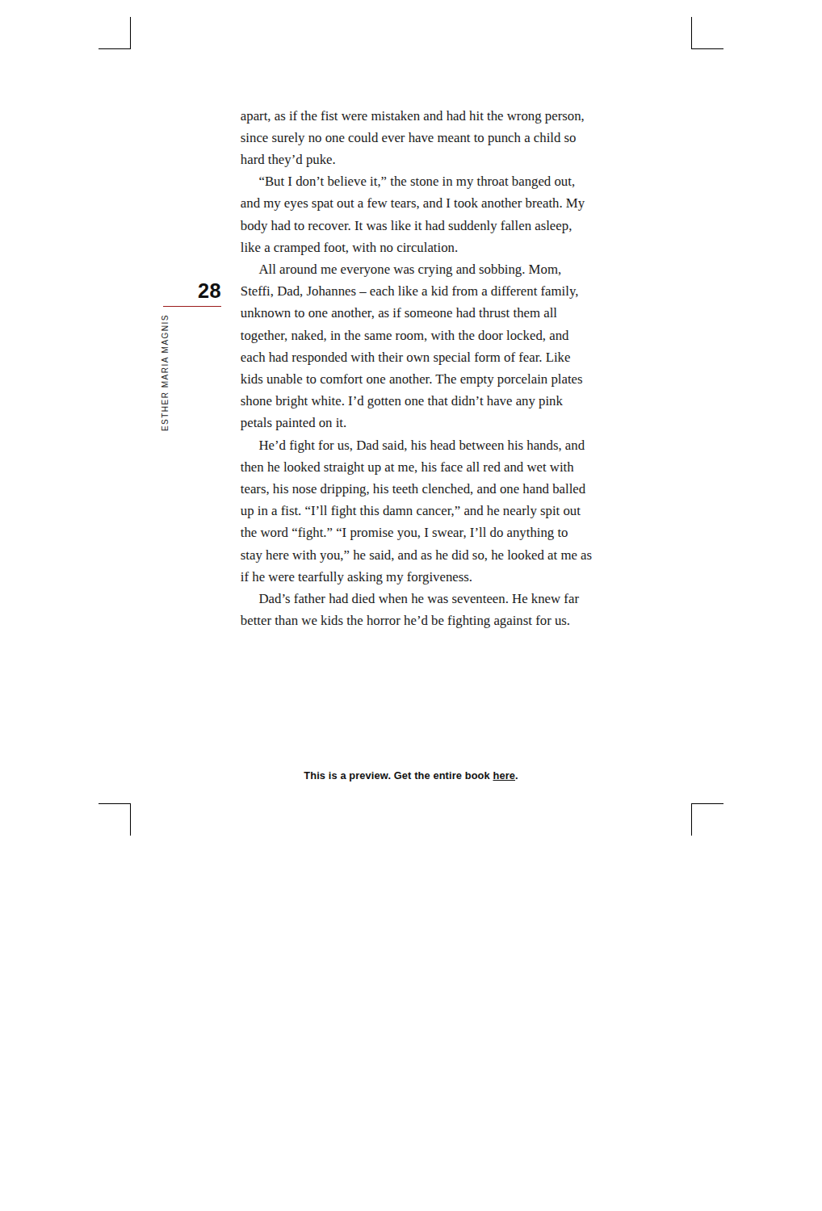28
Esther Maria Magnis
apart, as if the fist were mistaken and had hit the wrong person, since surely no one could ever have meant to punch a child so hard they’d puke.
“But I don’t believe it,” the stone in my throat banged out, and my eyes spat out a few tears, and I took another breath. My body had to recover. It was like it had suddenly fallen asleep, like a cramped foot, with no circulation.
All around me everyone was crying and sobbing. Mom, Steffi, Dad, Johannes – each like a kid from a different family, unknown to one another, as if someone had thrust them all together, naked, in the same room, with the door locked, and each had responded with their own special form of fear. Like kids unable to comfort one another. The empty porcelain plates shone bright white. I’d gotten one that didn’t have any pink petals painted on it.
He’d fight for us, Dad said, his head between his hands, and then he looked straight up at me, his face all red and wet with tears, his nose dripping, his teeth clenched, and one hand balled up in a fist. “I’ll fight this damn cancer,” and he nearly spit out the word “fight.” “I promise you, I swear, I’ll do anything to stay here with you,” he said, and as he did so, he looked at me as if he were tearfully asking my forgiveness.
Dad’s father had died when he was seventeen. He knew far better than we kids the horror he’d be fighting against for us.
This is a preview. Get the entire book here.